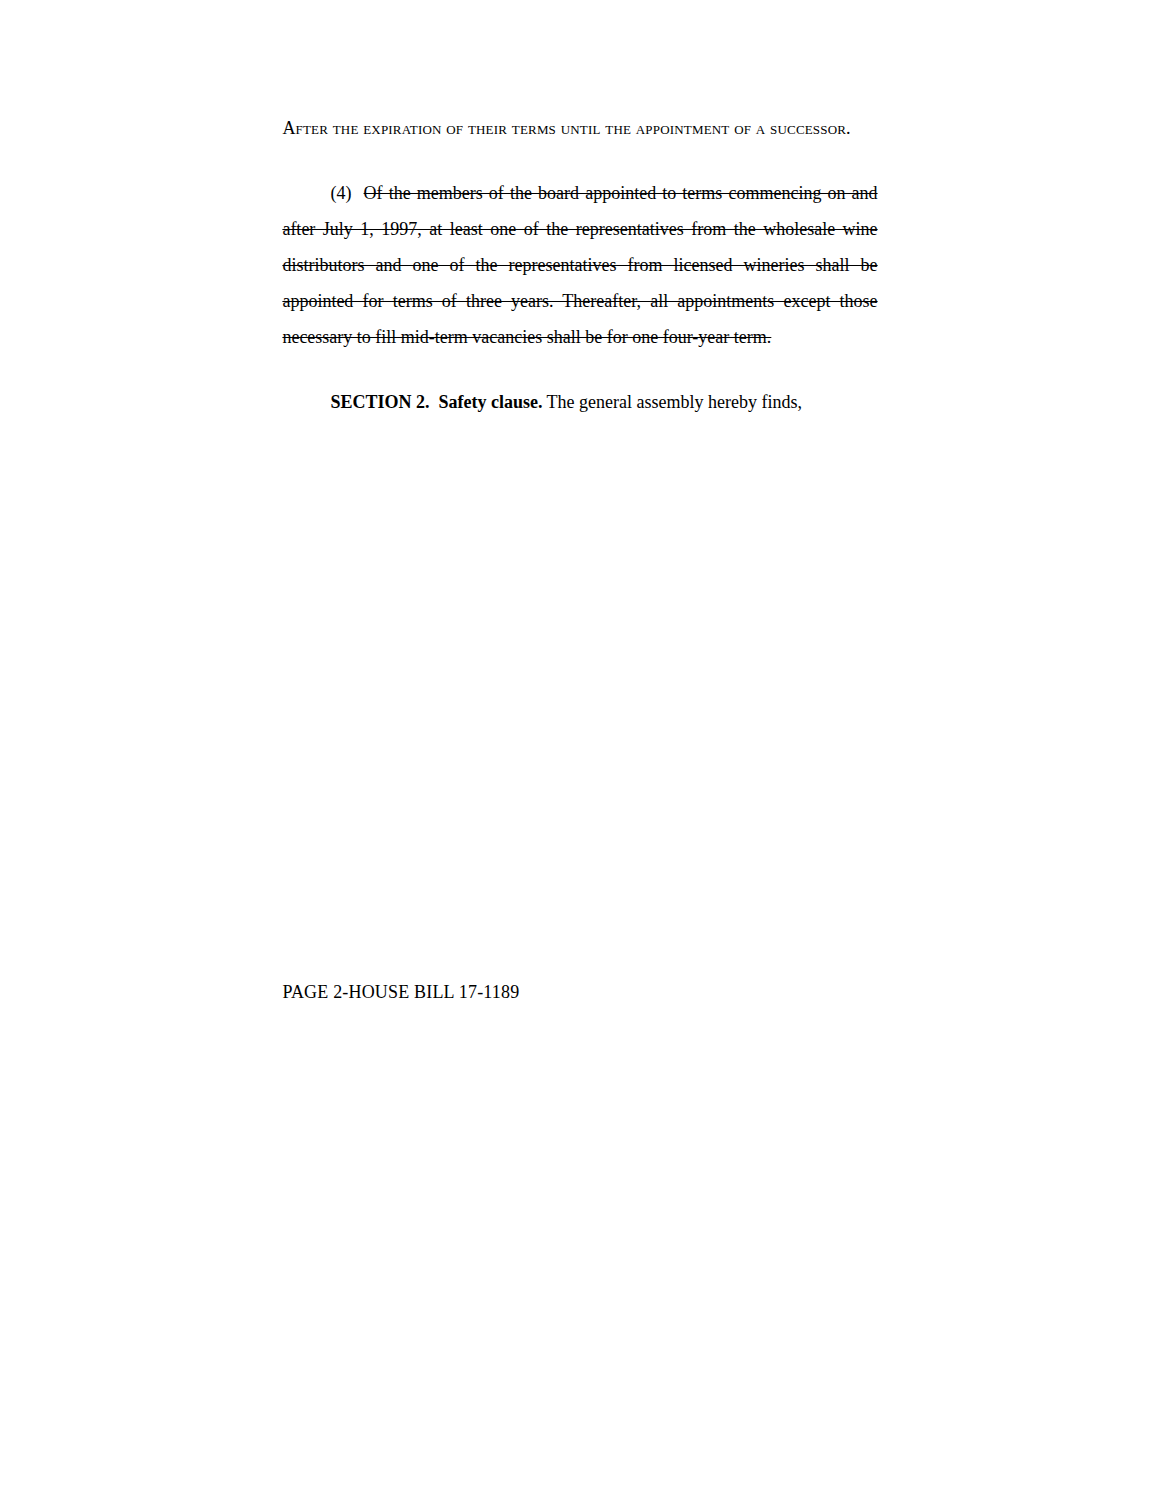After the expiration of their terms until the appointment of a successor.
(4) Of the members of the board appointed to terms commencing on and after July 1, 1997, at least one of the representatives from the wholesale wine distributors and one of the representatives from licensed wineries shall be appointed for terms of three years. Thereafter, all appointments except those necessary to fill mid-term vacancies shall be for one four-year term.
SECTION 2. Safety clause. The general assembly hereby finds,
PAGE 2-HOUSE BILL 17-1189